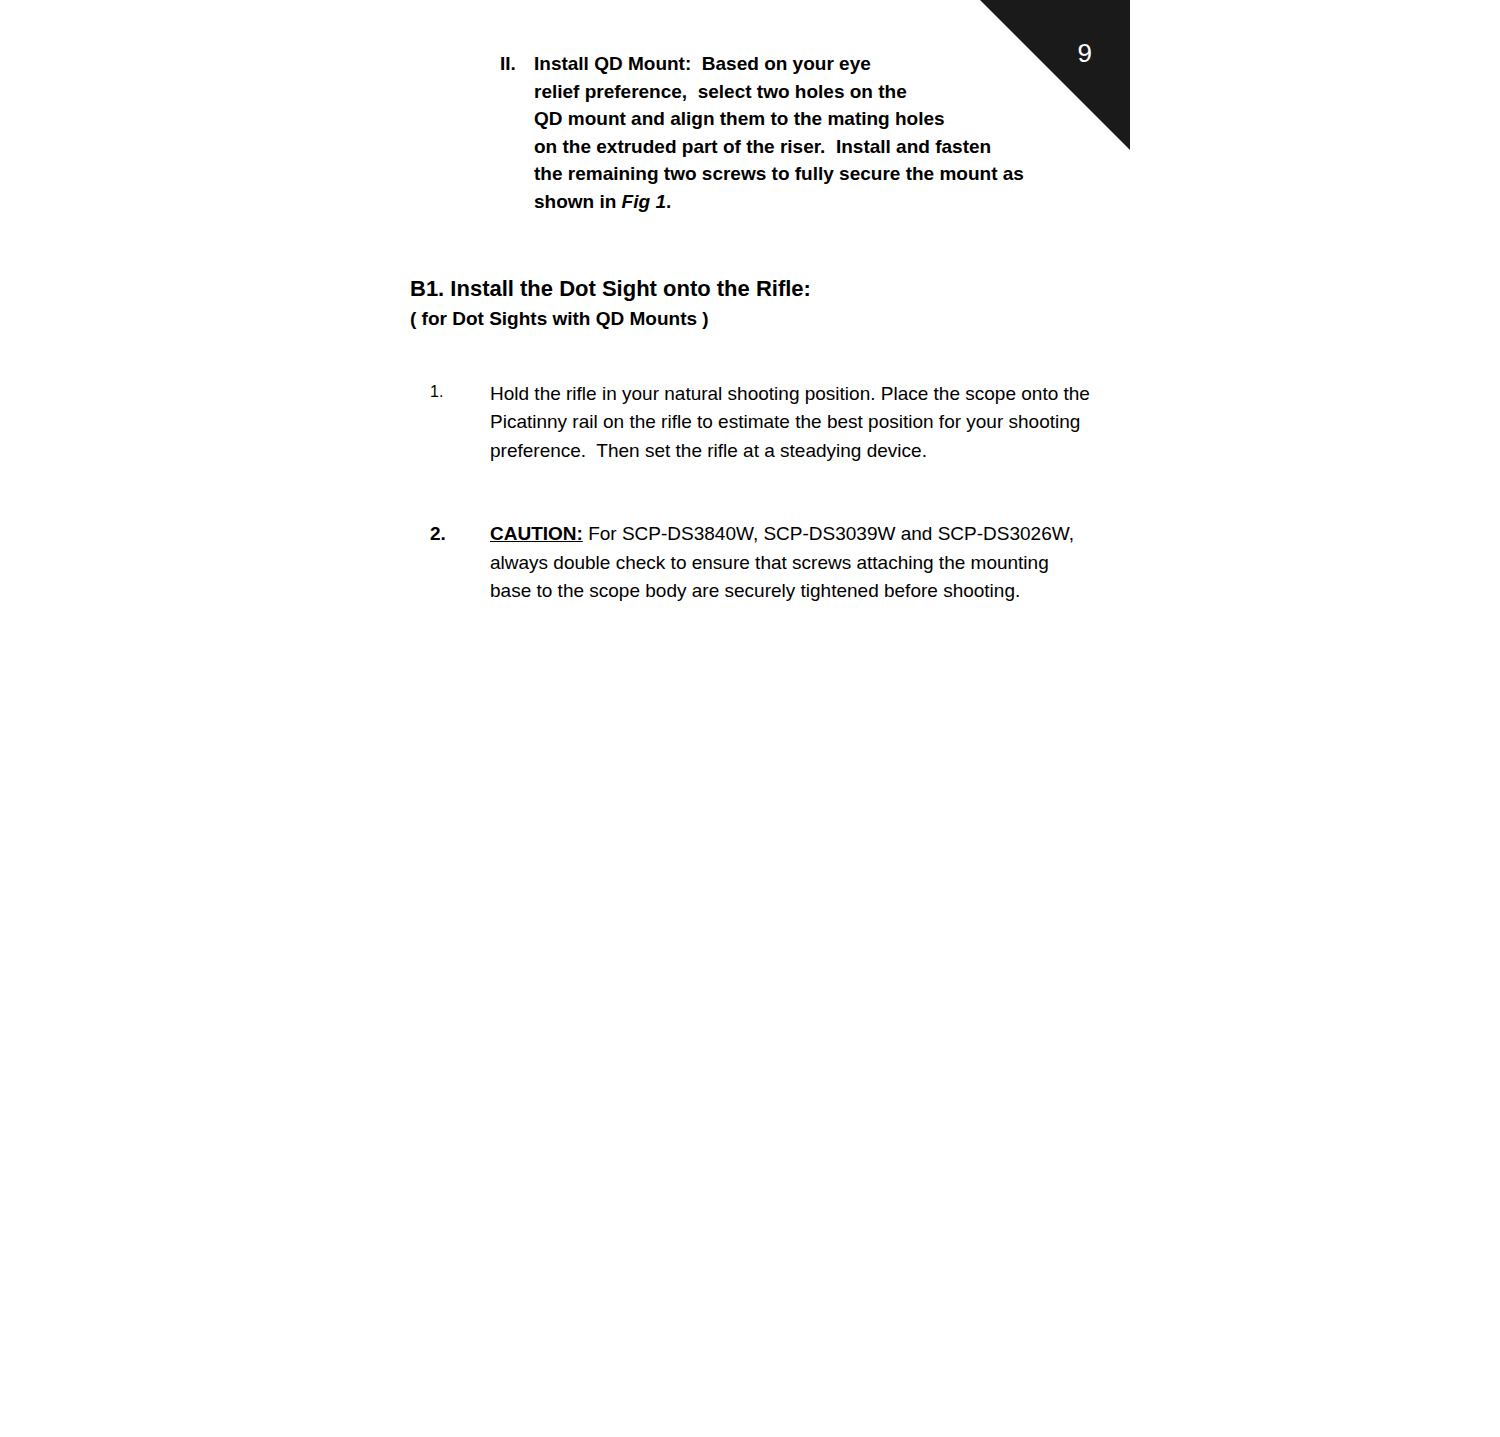9
II. Install QD Mount: Based on your eye relief preference, select two holes on the QD mount and align them to the mating holes on the extruded part of the riser. Install and fasten the remaining two screws to fully secure the mount as shown in Fig 1.
B1. Install the Dot Sight onto the Rifle:
( for Dot Sights with QD Mounts )
1. Hold the rifle in your natural shooting position. Place the scope onto the Picatinny rail on the rifle to estimate the best position for your shooting preference. Then set the rifle at a steadying device.
2. CAUTION: For SCP-DS3840W, SCP-DS3039W and SCP-DS3026W, always double check to ensure that screws attaching the mounting base to the scope body are securely tightened before shooting.